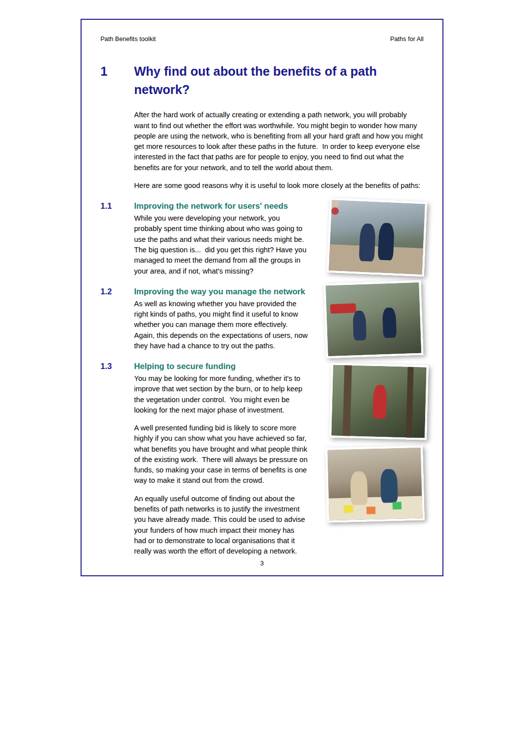Path Benefits toolkit Paths for All
1 Why find out about the benefits of a path network?
After the hard work of actually creating or extending a path network, you will probably want to find out whether the effort was worthwhile. You might begin to wonder how many people are using the network, who is benefiting from all your hard graft and how you might get more resources to look after these paths in the future. In order to keep everyone else interested in the fact that paths are for people to enjoy, you need to find out what the benefits are for your network, and to tell the world about them.
Here are some good reasons why it is useful to look more closely at the benefits of paths:
1.1 Improving the network for users' needs
While you were developing your network, you probably spent time thinking about who was going to use the paths and what their various needs might be. The big question is... did you get this right? Have you managed to meet the demand from all the groups in your area, and if not, what's missing?
1.2 Improving the way you manage the network
As well as knowing whether you have provided the right kinds of paths, you might find it useful to know whether you can manage them more effectively. Again, this depends on the expectations of users, now they have had a chance to try out the paths.
1.3 Helping to secure funding
You may be looking for more funding, whether it's to improve that wet section by the burn, or to help keep the vegetation under control. You might even be looking for the next major phase of investment.
A well presented funding bid is likely to score more highly if you can show what you have achieved so far, what benefits you have brought and what people think of the existing work. There will always be pressure on funds, so making your case in terms of benefits is one way to make it stand out from the crowd.
An equally useful outcome of finding out about the benefits of path networks is to justify the investment you have already made. This could be used to advise your funders of how much impact their money has had or to demonstrate to local organisations that it really was worth the effort of developing a network.
3